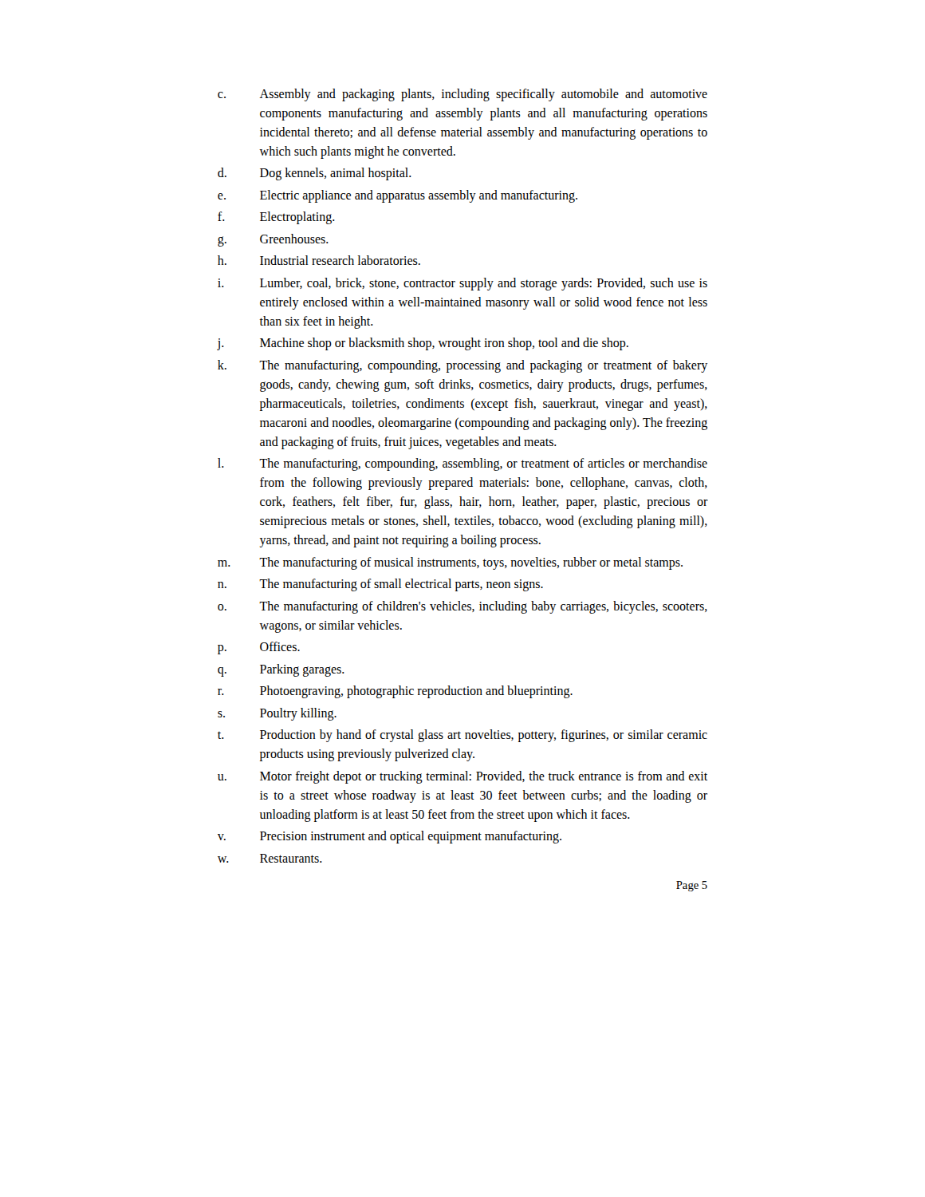c. Assembly and packaging plants, including specifically automobile and automotive components manufacturing and assembly plants and all manufacturing operations incidental thereto; and all defense material assembly and manufacturing operations to which such plants might he converted.
d. Dog kennels, animal hospital.
e. Electric appliance and apparatus assembly and manufacturing.
f. Electroplating.
g. Greenhouses.
h. Industrial research laboratories.
i. Lumber, coal, brick, stone, contractor supply and storage yards: Provided, such use is entirely enclosed within a well-maintained masonry wall or solid wood fence not less than six feet in height.
j. Machine shop or blacksmith shop, wrought iron shop, tool and die shop.
k. The manufacturing, compounding, processing and packaging or treatment of bakery goods, candy, chewing gum, soft drinks, cosmetics, dairy products, drugs, perfumes, pharmaceuticals, toiletries, condiments (except fish, sauerkraut, vinegar and yeast), macaroni and noodles, oleomargarine (compounding and packaging only). The freezing and packaging of fruits, fruit juices, vegetables and meats.
l. The manufacturing, compounding, assembling, or treatment of articles or merchandise from the following previously prepared materials: bone, cellophane, canvas, cloth, cork, feathers, felt fiber, fur, glass, hair, horn, leather, paper, plastic, precious or semiprecious metals or stones, shell, textiles, tobacco, wood (excluding planing mill), yarns, thread, and paint not requiring a boiling process.
m. The manufacturing of musical instruments, toys, novelties, rubber or metal stamps.
n. The manufacturing of small electrical parts, neon signs.
o. The manufacturing of children's vehicles, including baby carriages, bicycles, scooters, wagons, or similar vehicles.
p. Offices.
q. Parking garages.
r. Photoengraving, photographic reproduction and blueprinting.
s. Poultry killing.
t. Production by hand of crystal glass art novelties, pottery, figurines, or similar ceramic products using previously pulverized clay.
u. Motor freight depot or trucking terminal: Provided, the truck entrance is from and exit is to a street whose roadway is at least 30 feet between curbs; and the loading or unloading platform is at least 50 feet from the street upon which it faces.
v. Precision instrument and optical equipment manufacturing.
w. Restaurants.
Page 5